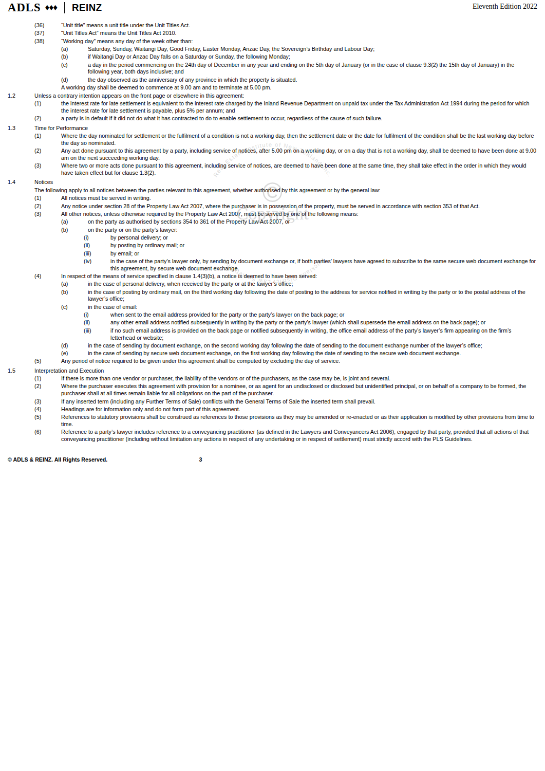ADLS♦♦♦ REINZ
Eleventh Edition 2022
Real Estate Institute of New Zealand Inc. Auckland District Law Society Inc.
©
Copyright
(36)
“Unit title” means a unit title under the Unit Titles Act.
(37)
“Unit Titles Act” means the Unit Titles Act 2010.
(38)
“Working day” means any day of the week other than:
(a)
Saturday, Sunday, Waitangi Day, Good Friday, Easter Monday, Anzac Day, the Sovereign’s Birthday and Labour Day;
(b)
if Waitangi Day or Anzac Day falls on a Saturday or Sunday, the following Monday;
(c)
a day in the period commencing on the 24th day of December in any year and ending on the 5th day of January (or in the case of clause 9.3(2) the 15th day of January) in the following year, both days inclusive; and
(d)
the day observed as the anniversary of any province in which the property is situated.
A working day shall be deemed to commence at 9.00 am and to terminate at 5.00 pm.
1.2
Unless a contrary intention appears on the front page or elsewhere in this agreement:
(1)
the interest rate for late settlement is equivalent to the interest rate charged by the Inland Revenue Department on unpaid tax under the Tax Administration Act 1994 during the period for which the interest rate for late settlement is payable, plus 5% per annum; and
(2)
a party is in default if it did not do what it has contracted to do to enable settlement to occur, regardless of the cause of such failure.
1.3
Time for Performance
(1)
Where the day nominated for settlement or the fulfilment of a condition is not a working day, then the settlement date or the date for fulfilment of the condition shall be the last working day before the day so nominated.
(2)
Any act done pursuant to this agreement by a party, including service of notices, after 5.00 pm on a working day, or on a day that is not a working day, shall be deemed to have been done at 9.00 am on the next succeeding working day.
(3)
Where two or more acts done pursuant to this agreement, including service of notices, are deemed to have been done at the same time, they shall take effect in the order in which they would have taken effect but for clause 1.3(2).
1.4
Notices
The following apply to all notices between the parties relevant to this agreement, whether authorised by this agreement or by the general law:
(1)
All notices must be served in writing.
(2)
Any notice under section 28 of the Property Law Act 2007, where the purchaser is in possession of the property, must be served in accordance with section 353 of that Act.
(3)
All other notices, unless otherwise required by the Property Law Act 2007, must be served by one of the following means:
(a)
on the party as authorised by sections 354 to 361 of the Property Law Act 2007, or
(b)
on the party or on the party’s lawyer:
(i)
by personal delivery; or
(ii)
by posting by ordinary mail; or
(iii)
by email; or
(iv)
in the case of the party’s lawyer only, by sending by document exchange or, if both parties’ lawyers have agreed to subscribe to the same secure web document exchange for this agreement, by secure web document exchange.
(4)
In respect of the means of service specified in clause 1.4(3)(b), a notice is deemed to have been served:
(a)
in the case of personal delivery, when received by the party or at the lawyer’s office;
(b)
in the case of posting by ordinary mail, on the third working day following the date of posting to the address for service notified in writing by the party or to the postal address of the lawyer’s office;
(c)
in the case of email:
(i)
when sent to the email address provided for the party or the party’s lawyer on the back page; or
(ii)
any other email address notified subsequently in writing by the party or the party’s lawyer (which shall supersede the email address on the back page); or
(iii)
if no such email address is provided on the back page or notified subsequently in writing, the office email address of the party’s lawyer’s firm appearing on the firm’s letterhead or website;
(d)
in the case of sending by document exchange, on the second working day following the date of sending to the document exchange number of the lawyer’s office;
(e)
in the case of sending by secure web document exchange, on the first working day following the date of sending to the secure web document exchange.
(5)
Any period of notice required to be given under this agreement shall be computed by excluding the day of service.
1.5
Interpretation and Execution
(1)
If there is more than one vendor or purchaser, the liability of the vendors or of the purchasers, as the case may be, is joint and several.
(2)
Where the purchaser executes this agreement with provision for a nominee, or as agent for an undisclosed or disclosed but unidentified principal, or on behalf of a company to be formed, the purchaser shall at all times remain liable for all obligations on the part of the purchaser.
(3)
If any inserted term (including any Further Terms of Sale) conflicts with the General Terms of Sale the inserted term shall prevail.
(4)
Headings are for information only and do not form part of this agreement.
(5)
References to statutory provisions shall be construed as references to those provisions as they may be amended or re-enacted or as their application is modified by other provisions from time to time.
(6)
Reference to a party’s lawyer includes reference to a conveyancing practitioner (as defined in the Lawyers and Conveyancers Act 2006), engaged by that party, provided that all actions of that conveyancing practitioner (including without limitation any actions in respect of any undertaking or in respect of settlement) must strictly accord with the PLS Guidelines.
© ADLS & REINZ. All Rights Reserved.
3